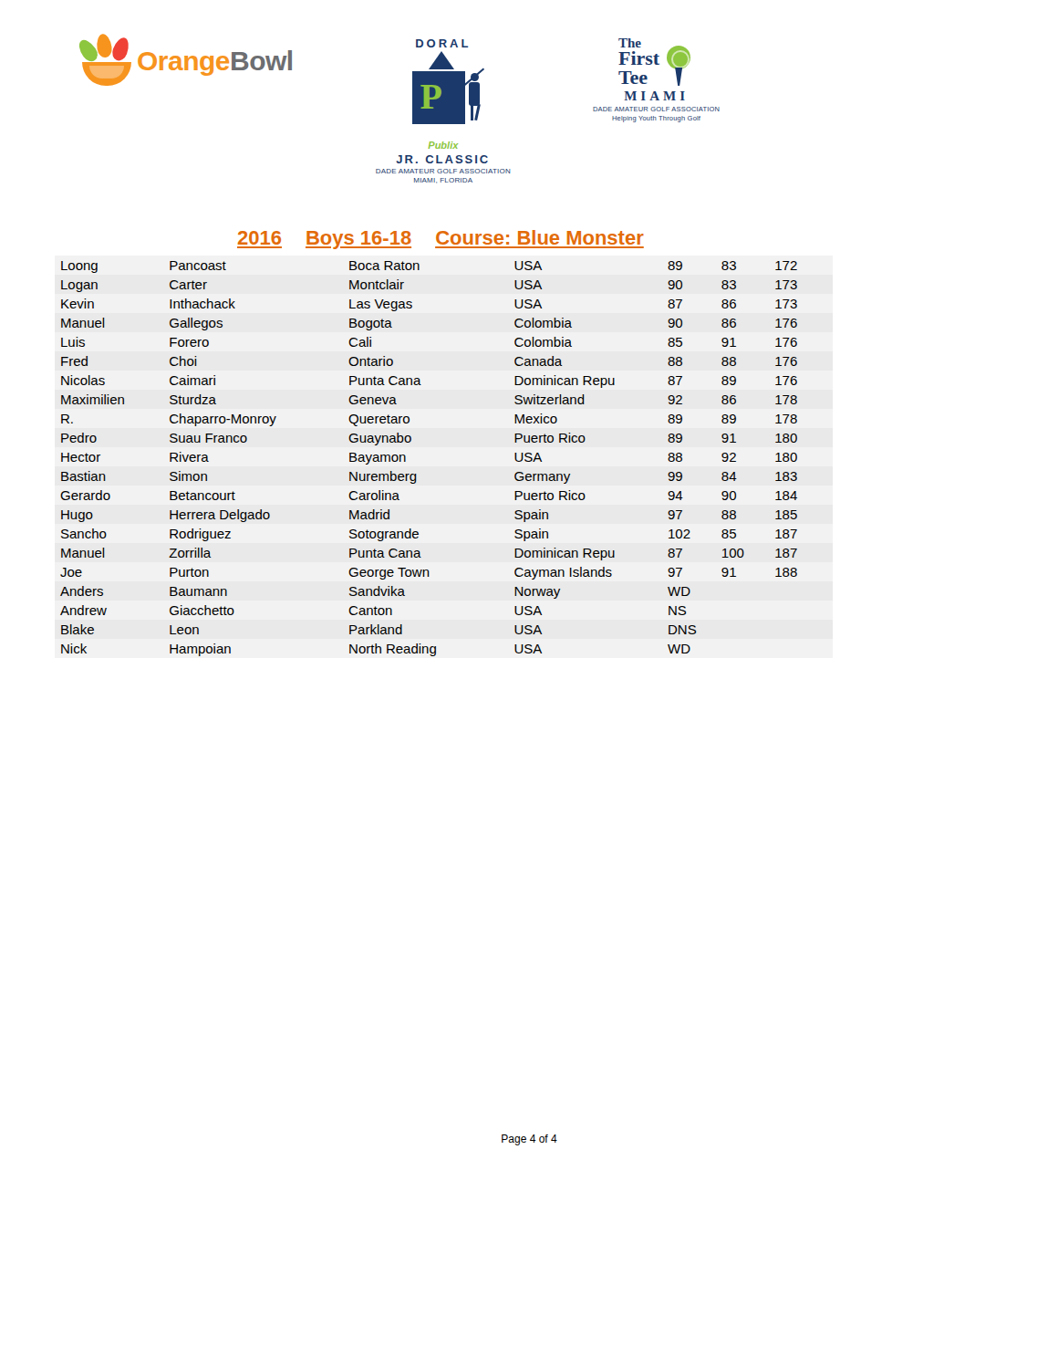Orange Bowl
DORAL
P
Publix
JR. CLASSIC
DADE AMATEUR GOLF ASSOCIATION
MIAMI, FLORIDA
The
First
Tee
MIAMI
DADE AMATEUR GOLF ASSOCIATION
Helping Youth Through Golf
2016 Boys 16-18 Course: Blue Monster
| Loong | Pancoast | Boca Raton | USA | 89 | 83 | 172 |
| Logan | Carter | Montclair | USA | 90 | 83 | 173 |
| Kevin | Inthachack | Las Vegas | USA | 87 | 86 | 173 |
| Manuel | Gallegos | Bogota | Colombia | 90 | 86 | 176 |
| Luis | Forero | Cali | Colombia | 85 | 91 | 176 |
| Fred | Choi | Ontario | Canada | 88 | 88 | 176 |
| Nicolas | Caimari | Punta Cana | Dominican Repu | 87 | 89 | 176 |
| Maximilien | Sturdza | Geneva | Switzerland | 92 | 86 | 178 |
| R. | Chaparro-Monroy | Queretaro | Mexico | 89 | 89 | 178 |
| Pedro | Suau Franco | Guaynabo | Puerto Rico | 89 | 91 | 180 |
| Hector | Rivera | Bayamon | USA | 88 | 92 | 180 |
| Bastian | Simon | Nuremberg | Germany | 99 | 84 | 183 |
| Gerardo | Betancourt | Carolina | Puerto Rico | 94 | 90 | 184 |
| Hugo | Herrera Delgado | Madrid | Spain | 97 | 88 | 185 |
| Sancho | Rodriguez | Sotogrande | Spain | 102 | 85 | 187 |
| Manuel | Zorrilla | Punta Cana | Dominican Repu | 87 | 100 | 187 |
| Joe | Purton | George Town | Cayman Islands | 97 | 91 | 188 |
| Anders | Baumann | Sandvika | Norway | WD | | |
| Andrew | Giacchetto | Canton | USA | NS | | |
| Blake | Leon | Parkland | USA | DNS | | |
| Nick | Hampoian | North Reading | USA | WD | | |
Page 4 of 4